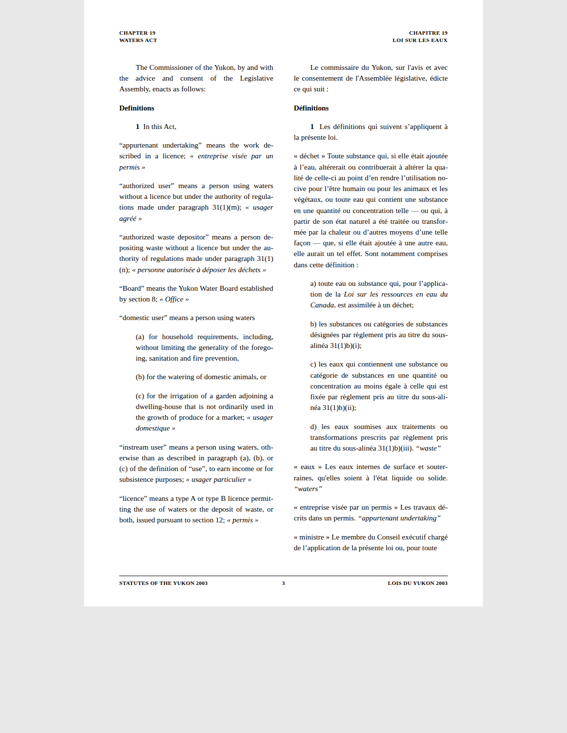CHAPTER 19
WATERS ACT
CHAPITRE 19
LOI SUR LES EAUX
The Commissioner of the Yukon, by and with the advice and consent of the Legislative Assembly, enacts as follows:
Definitions
1 In this Act,
“appurtenant undertaking” means the work described in a licence; « entreprise visée par un permis »
“authorized user” means a person using waters without a licence but under the authority of regulations made under paragraph 31(1)(m); « usager agréé »
“authorized waste depositor” means a person depositing waste without a licence but under the authority of regulations made under paragraph 31(1)(n); « personne autorisée à déposer les déchets »
“Board” means the Yukon Water Board established by section 8; « Office »
“domestic user” means a person using waters
(a) for household requirements, including, without limiting the generality of the foregoing, sanitation and fire prevention,
(b) for the watering of domestic animals, or
(c) for the irrigation of a garden adjoining a dwelling-house that is not ordinarily used in the growth of produce for a market; « usager domestique »
“instream user” means a person using waters, otherwise than as described in paragraph (a), (b), or (c) of the definition of “use”, to earn income or for subsistence purposes; « usager particulier »
“licence” means a type A or type B licence permitting the use of waters or the deposit of waste, or both, issued pursuant to section 12; « permis »
Le commissaire du Yukon, sur l'avis et avec le consentement de l'Assemblée législative, édicte ce qui suit :
Définitions
1 Les définitions qui suivent s’appliquent à la présente loi.
« déchet » Toute substance qui, si elle était ajoutée à l’eau, altérerait ou contribuerait à altérer la qualité de celle-ci au point d’en rendre l’utilisation nocive pour l’être humain ou pour les animaux et les végétaux, ou toute eau qui contient une substance en une quantité ou concentration telle — ou qui, à partir de son état naturel a été traitée ou transformée par la chaleur ou d’autres moyens d’une telle façon — que, si elle était ajoutée à une autre eau, elle aurait un tel effet. Sont notamment comprises dans cette définition :
a) toute eau ou substance qui, pour l’application de la Loi sur les ressources en eau du Canada, est assimilée à un déchet;
b) les substances ou catégories de substances désignées par règlement pris au titre du sous-alinéa 31(1)b)(i);
c) les eaux qui contiennent une substance ou catégorie de substances en une quantité ou concentration au moins égale à celle qui est fixée par règlement pris au titre du sous-alinéa 31(1)b)(ii);
d) les eaux soumises aux traitements ou transformations prescrits par règlement pris au titre du sous-alinéa 31(1)b)(iii). “waste”
« eaux » Les eaux internes de surface et souterraines, qu'elles soient à l'état liquide ou solide. “waters”
« entreprise visée par un permis » Les travaux décrits dans un permis. “appurtenant undertaking”
« ministre » Le membre du Conseil exécutif chargé de l’application de la présente loi ou, pour toute
STATUTES OF THE YUKON 2003
3
LOIS DU YUKON 2003